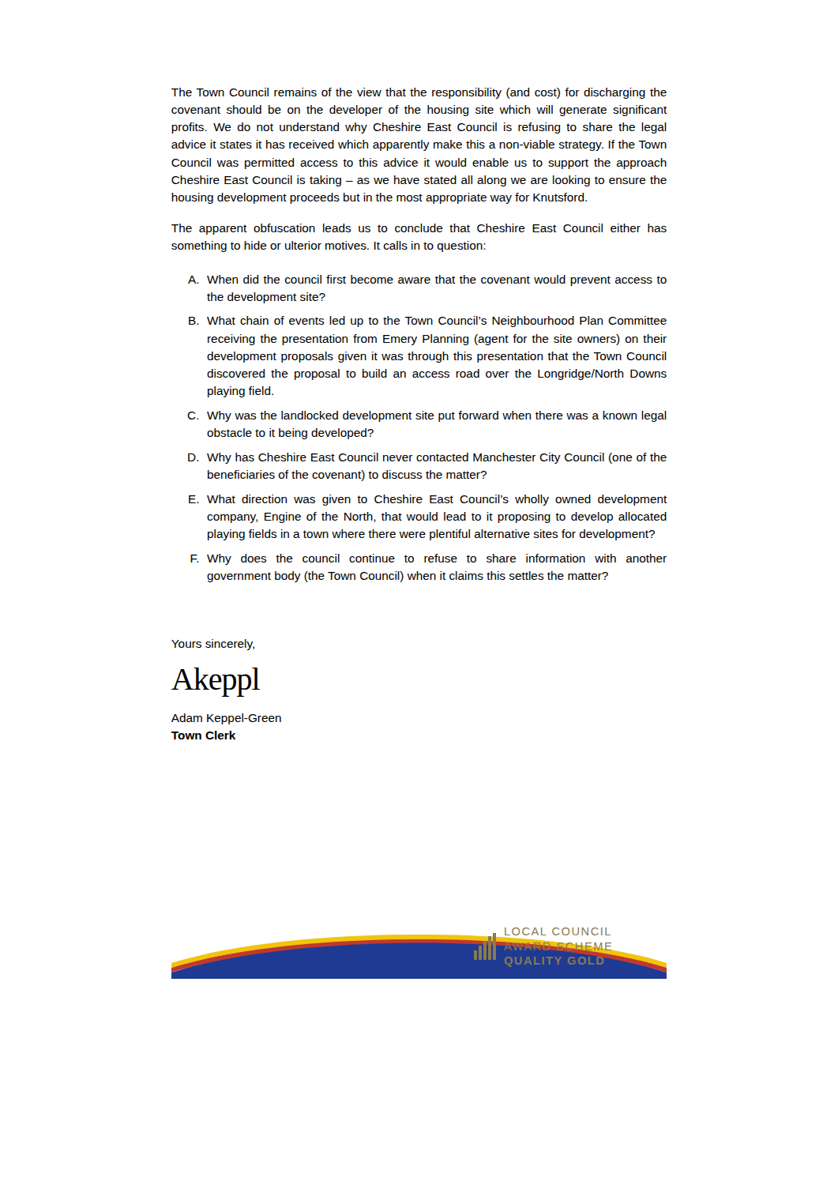The Town Council remains of the view that the responsibility (and cost) for discharging the covenant should be on the developer of the housing site which will generate significant profits. We do not understand why Cheshire East Council is refusing to share the legal advice it states it has received which apparently make this a non-viable strategy. If the Town Council was permitted access to this advice it would enable us to support the approach Cheshire East Council is taking – as we have stated all along we are looking to ensure the housing development proceeds but in the most appropriate way for Knutsford.
The apparent obfuscation leads us to conclude that Cheshire East Council either has something to hide or ulterior motives. It calls in to question:
When did the council first become aware that the covenant would prevent access to the development site?
What chain of events led up to the Town Council’s Neighbourhood Plan Committee receiving the presentation from Emery Planning (agent for the site owners) on their development proposals given it was through this presentation that the Town Council discovered the proposal to build an access road over the Longridge/North Downs playing field.
Why was the landlocked development site put forward when there was a known legal obstacle to it being developed?
Why has Cheshire East Council never contacted Manchester City Council (one of the beneficiaries of the covenant) to discuss the matter?
What direction was given to Cheshire East Council’s wholly owned development company, Engine of the North, that would lead to it proposing to develop allocated playing fields in a town where there were plentiful alternative sites for development?
Why does the council continue to refuse to share information with another government body (the Town Council) when it claims this settles the matter?
Yours sincerely,
Akeppl
Adam Keppel-Green
Town Clerk
LOCAL COUNCIL
AWARD SCHEME
QUALITY GOLD